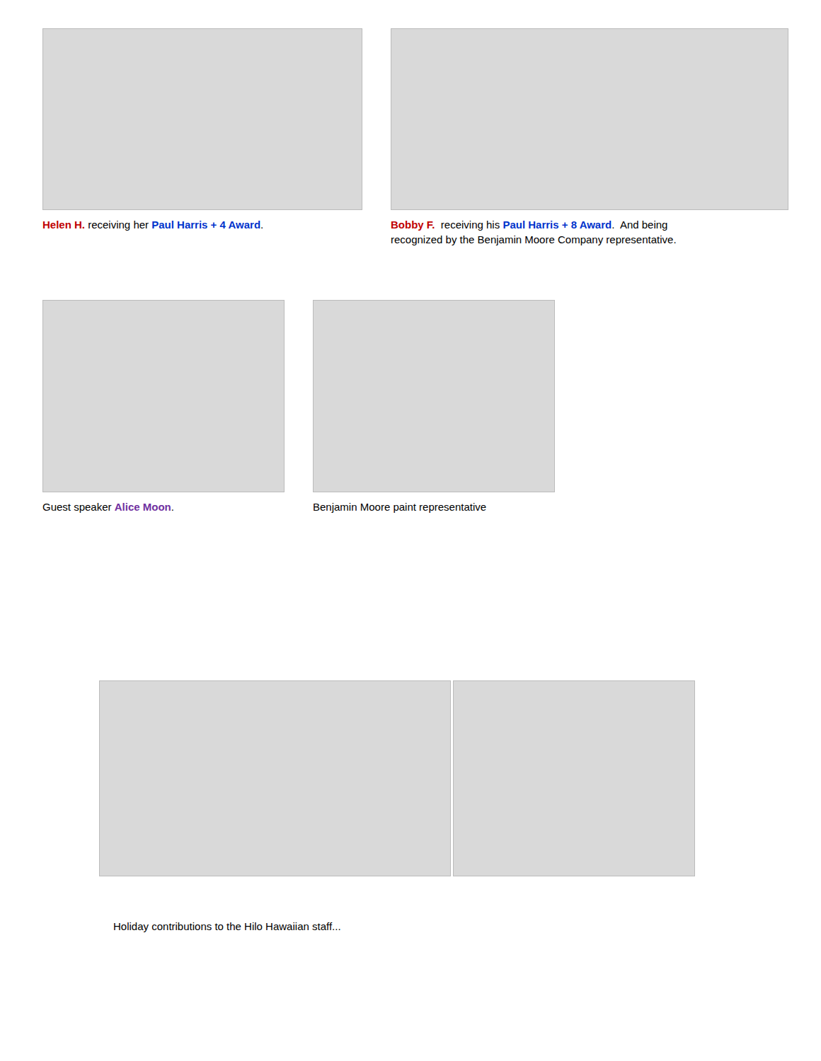Helen H. receiving her Paul Harris + 4 Award.
Bobby F. receiving his Paul Harris + 8 Award. And being recognized by the Benjamin Moore Company representative.
Guest speaker Alice Moon.
Benjamin Moore paint representative
Holiday contributions to the Hilo Hawaiian staff...